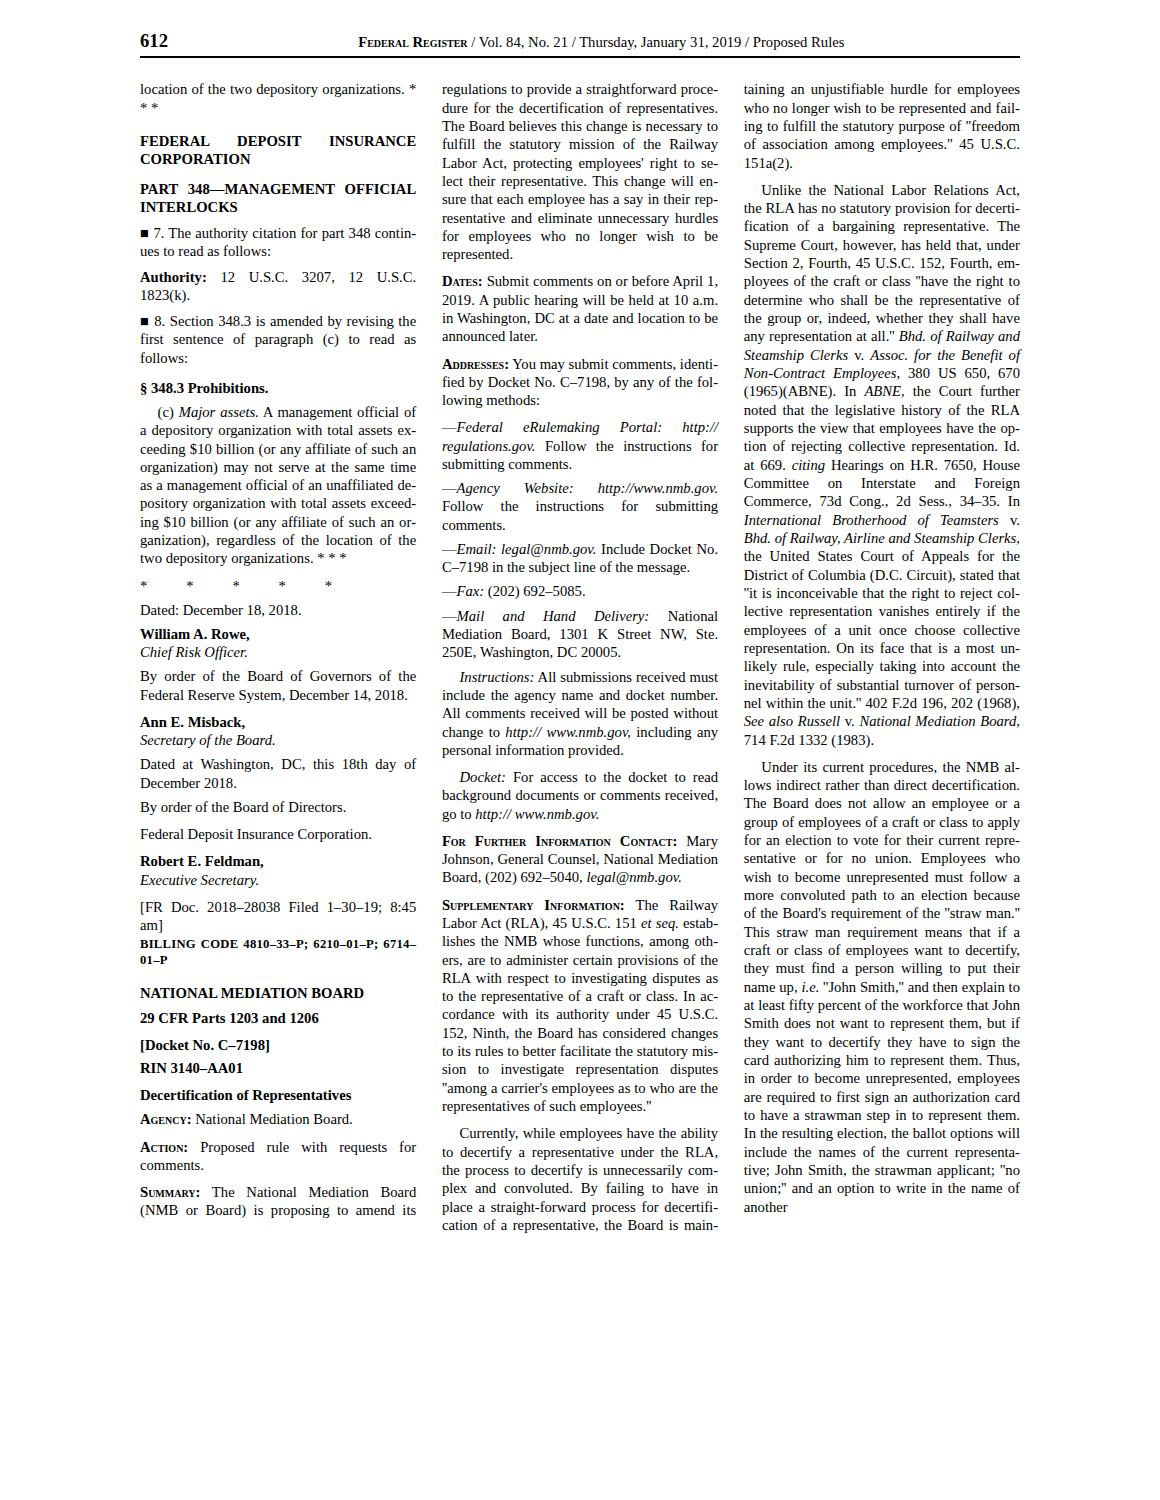612
Federal Register / Vol. 84, No. 21 / Thursday, January 31, 2019 / Proposed Rules
location of the two depository organizations. * * *
Federal Deposit Insurance Corporation
PART 348—MANAGEMENT OFFICIAL INTERLOCKS
■ 7. The authority citation for part 348 continues to read as follows:
Authority: 12 U.S.C. 3207, 12 U.S.C. 1823(k).
■ 8. Section 348.3 is amended by revising the first sentence of paragraph (c) to read as follows:
§ 348.3 Prohibitions.
(c) Major assets. A management official of a depository organization with total assets exceeding $10 billion (or any affiliate of such an organization) may not serve at the same time as a management official of an unaffiliated depository organization with total assets exceeding $10 billion (or any affiliate of such an organization), regardless of the location of the two depository organizations. * * *
* * * * *
Dated: December 18, 2018.
William A. Rowe,
Chief Risk Officer.
By order of the Board of Governors of the Federal Reserve System, December 14, 2018.
Ann E. Misback,
Secretary of the Board.
Dated at Washington, DC, this 18th day of December 2018.
By order of the Board of Directors.
Federal Deposit Insurance Corporation.
Robert E. Feldman,
Executive Secretary.
[FR Doc. 2018–28038 Filed 1–30–19; 8:45 am]
BILLING CODE 4810–33–P; 6210–01–P; 6714–01–P
NATIONAL MEDIATION BOARD
29 CFR Parts 1203 and 1206
[Docket No. C–7198]
RIN 3140–AA01
Decertification of Representatives
Agency: National Mediation Board.
Action: Proposed rule with requests for comments.
Summary: The National Mediation Board (NMB or Board) is proposing to amend its regulations to provide a straightforward procedure for the decertification of representatives. The Board believes this change is necessary to fulfill the statutory mission of the Railway Labor Act, protecting employees' right to select their representative. This change will ensure that each employee has a say in their representative and eliminate unnecessary hurdles for employees who no longer wish to be represented.
Dates: Submit comments on or before April 1, 2019. A public hearing will be held at 10 a.m. in Washington, DC at a date and location to be announced later.
Addresses: You may submit comments, identified by Docket No. C–7198, by any of the following methods:
—Federal eRulemaking Portal: http:// regulations.gov. Follow the instructions for submitting comments.
—Agency Website: http://www.nmb.gov. Follow the instructions for submitting comments.
—Email: legal@nmb.gov. Include Docket No. C–7198 in the subject line of the message.
—Fax: (202) 692–5085.
—Mail and Hand Delivery: National Mediation Board, 1301 K Street NW, Ste. 250E, Washington, DC 20005.
Instructions: All submissions received must include the agency name and docket number. All comments received will be posted without change to http:// www.nmb.gov, including any personal information provided.
Docket: For access to the docket to read background documents or comments received, go to http:// www.nmb.gov.
For Further Information Contact: Mary Johnson, General Counsel, National Mediation Board, (202) 692–5040, legal@nmb.gov.
Supplementary Information: The Railway Labor Act (RLA), 45 U.S.C. 151 et seq. establishes the NMB whose functions, among others, are to administer certain provisions of the RLA with respect to investigating disputes as to the representative of a craft or class. In accordance with its authority under 45 U.S.C. 152, Ninth, the Board has considered changes to its rules to better facilitate the statutory mission to investigate representation disputes ''among a carrier's employees as to who are the representatives of such employees.''
Currently, while employees have the ability to decertify a representative under the RLA, the process to decertify is unnecessarily complex and convoluted. By failing to have in place a straight-forward process for decertification of a representative, the Board is maintaining an unjustifiable hurdle for employees who no longer wish to be represented and failing to fulfill the statutory purpose of ''freedom of association among employees.'' 45 U.S.C. 151a(2).
Unlike the National Labor Relations Act, the RLA has no statutory provision for decertification of a bargaining representative. The Supreme Court, however, has held that, under Section 2, Fourth, 45 U.S.C. 152, Fourth, employees of the craft or class ''have the right to determine who shall be the representative of the group or, indeed, whether they shall have any representation at all.'' Bhd. of Railway and Steamship Clerks v. Assoc. for the Benefit of Non-Contract Employees, 380 US 650, 670 (1965)(ABNE). In ABNE, the Court further noted that the legislative history of the RLA supports the view that employees have the option of rejecting collective representation. Id. at 669. citing Hearings on H.R. 7650, House Committee on Interstate and Foreign Commerce, 73d Cong., 2d Sess., 34–35. In International Brotherhood of Teamsters v. Bhd. of Railway, Airline and Steamship Clerks, the United States Court of Appeals for the District of Columbia (D.C. Circuit), stated that ''it is inconceivable that the right to reject collective representation vanishes entirely if the employees of a unit once choose collective representation. On its face that is a most unlikely rule, especially taking into account the inevitability of substantial turnover of personnel within the unit.'' 402 F.2d 196, 202 (1968), See also Russell v. National Mediation Board, 714 F.2d 1332 (1983).
Under its current procedures, the NMB allows indirect rather than direct decertification. The Board does not allow an employee or a group of employees of a craft or class to apply for an election to vote for their current representative or for no union. Employees who wish to become unrepresented must follow a more convoluted path to an election because of the Board's requirement of the ''straw man.'' This straw man requirement means that if a craft or class of employees want to decertify, they must find a person willing to put their name up, i.e. ''John Smith,'' and then explain to at least fifty percent of the workforce that John Smith does not want to represent them, but if they want to decertify they have to sign the card authorizing him to represent them. Thus, in order to become unrepresented, employees are required to first sign an authorization card to have a strawman step in to represent them. In the resulting election, the ballot options will include the names of the current representative; John Smith, the strawman applicant; ''no union;'' and an option to write in the name of another